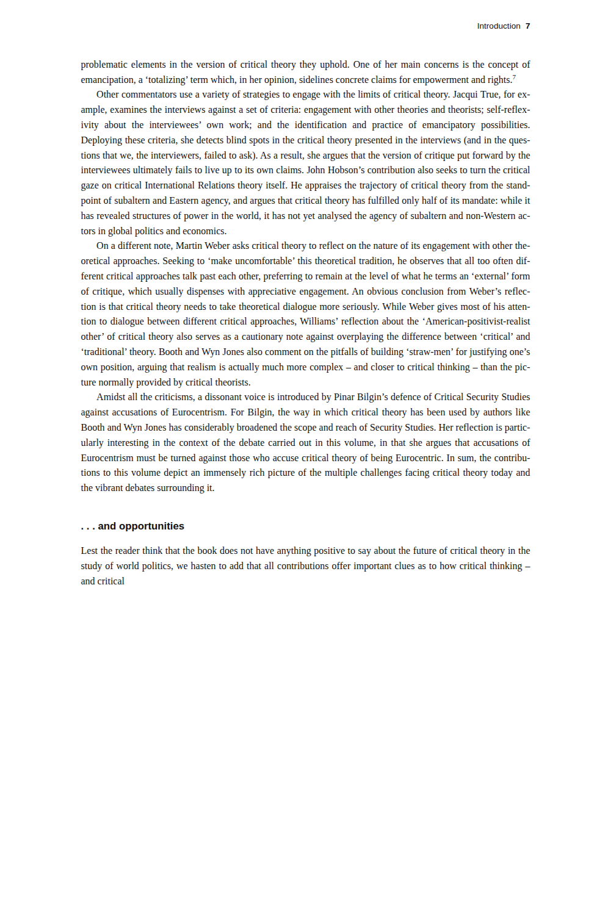Introduction 7
problematic elements in the version of critical theory they uphold. One of her main concerns is the concept of emancipation, a ‘totalizing’ term which, in her opinion, sidelines concrete claims for empowerment and rights.7
Other commentators use a variety of strategies to engage with the limits of critical theory. Jacqui True, for example, examines the interviews against a set of criteria: engagement with other theories and theorists; self-reflexivity about the interviewees’ own work; and the identification and practice of emancipatory possibilities. Deploying these criteria, she detects blind spots in the critical theory presented in the interviews (and in the questions that we, the interviewers, failed to ask). As a result, she argues that the version of critique put forward by the interviewees ultimately fails to live up to its own claims. John Hobson’s contribution also seeks to turn the critical gaze on critical International Relations theory itself. He appraises the trajectory of critical theory from the standpoint of subaltern and Eastern agency, and argues that critical theory has fulfilled only half of its mandate: while it has revealed structures of power in the world, it has not yet analysed the agency of subaltern and non-Western actors in global politics and economics.
On a different note, Martin Weber asks critical theory to reflect on the nature of its engagement with other theoretical approaches. Seeking to ‘make uncomfortable’ this theoretical tradition, he observes that all too often different critical approaches talk past each other, preferring to remain at the level of what he terms an ‘external’ form of critique, which usually dispenses with appreciative engagement. An obvious conclusion from Weber’s reflection is that critical theory needs to take theoretical dialogue more seriously. While Weber gives most of his attention to dialogue between different critical approaches, Williams’ reflection about the ‘American-positivist-realist other’ of critical theory also serves as a cautionary note against overplaying the difference between ‘critical’ and ‘traditional’ theory. Booth and Wyn Jones also comment on the pitfalls of building ‘straw-men’ for justifying one’s own position, arguing that realism is actually much more complex – and closer to critical thinking – than the picture normally provided by critical theorists.
Amidst all the criticisms, a dissonant voice is introduced by Pinar Bilgin’s defence of Critical Security Studies against accusations of Eurocentrism. For Bilgin, the way in which critical theory has been used by authors like Booth and Wyn Jones has considerably broadened the scope and reach of Security Studies. Her reflection is particularly interesting in the context of the debate carried out in this volume, in that she argues that accusations of Eurocentrism must be turned against those who accuse critical theory of being Eurocentric. In sum, the contributions to this volume depict an immensely rich picture of the multiple challenges facing critical theory today and the vibrant debates surrounding it.
. . . and opportunities
Lest the reader think that the book does not have anything positive to say about the future of critical theory in the study of world politics, we hasten to add that all contributions offer important clues as to how critical thinking – and critical